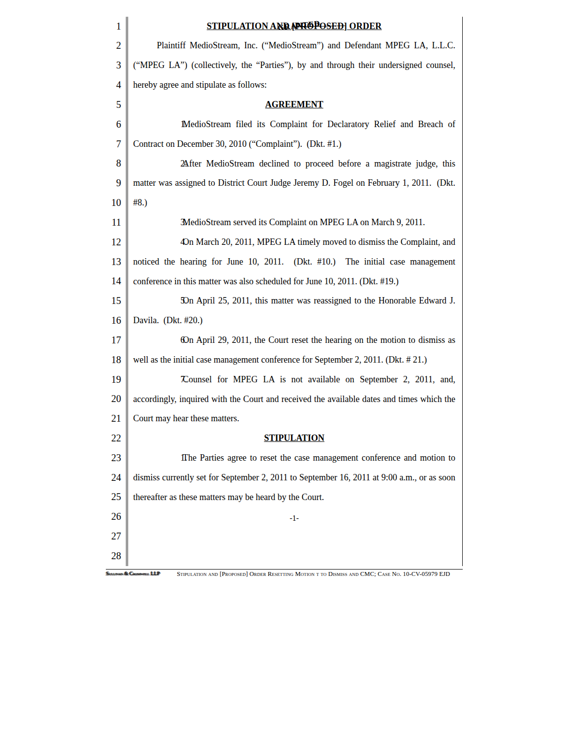1
2
3
4
5
6
7
8
9
10
11
12
13
14
15
16
17
18
19
20
21
22
23
24
25
26
27
28
STIPULATION AND [PROPOSED] ORDER GRANTED
Plaintiff MedioStream, Inc. (“MedioStream”) and Defendant MPEG LA, L.L.C. (“MPEG LA”) (collectively, the “Parties”), by and through their undersigned counsel, hereby agree and stipulate as follows:
AGREEMENT
1. MedioStream filed its Complaint for Declaratory Relief and Breach of Contract on December 30, 2010 (“Complaint”). (Dkt. #1.)
2. After MedioStream declined to proceed before a magistrate judge, this matter was assigned to District Court Judge Jeremy D. Fogel on February 1, 2011. (Dkt. #8.)
3. MedioStream served its Complaint on MPEG LA on March 9, 2011.
4. On March 20, 2011, MPEG LA timely moved to dismiss the Complaint, and noticed the hearing for June 10, 2011. (Dkt. #10.) The initial case management conference in this matter was also scheduled for June 10, 2011. (Dkt. #19.)
5. On April 25, 2011, this matter was reassigned to the Honorable Edward J. Davila. (Dkt. #20.)
6. On April 29, 2011, the Court reset the hearing on the motion to dismiss as well as the initial case management conference for September 2, 2011. (Dkt. # 21.)
7. Counsel for MPEG LA is not available on September 2, 2011, and, accordingly, inquired with the Court and received the available dates and times which the Court may hear these matters.
STIPULATION
1. The Parties agree to reset the case management conference and motion to dismiss currently set for September 2, 2011 to September 16, 2011 at 9:00 a.m., or as soon thereafter as these matters may be heard by the Court.
-1-
Sullivan & Cromwell LLP Sullivan & Cromwell LLP Sullivan & Cromwell LLP
Stipulation and [Proposed] Order Resetting Motion t to Dismiss and CMC; Case No. 10-CV-05979 EJD